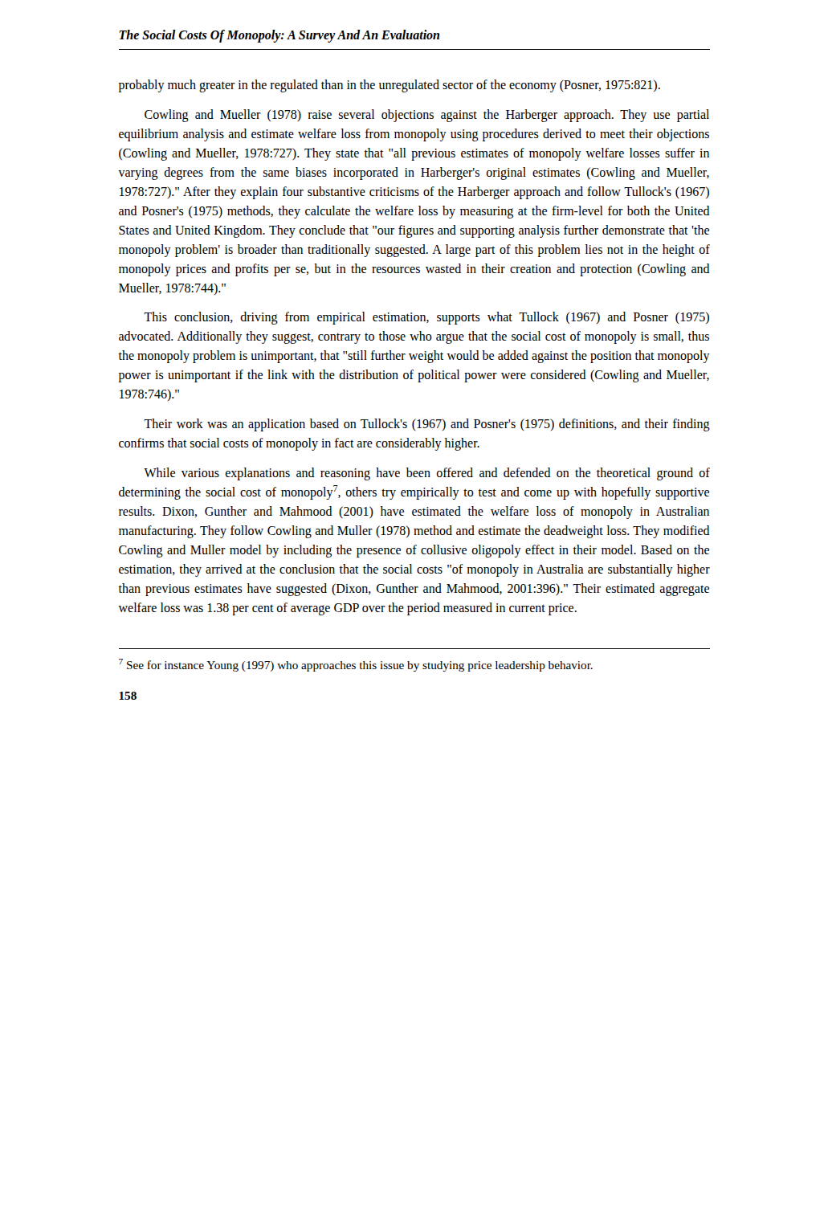The Social Costs Of Monopoly: A Survey And An Evaluation
probably much greater in the regulated than in the unregulated sector of the economy (Posner, 1975:821).
Cowling and Mueller (1978) raise several objections against the Harberger approach. They use partial equilibrium analysis and estimate welfare loss from monopoly using procedures derived to meet their objections (Cowling and Mueller, 1978:727). They state that "all previous estimates of monopoly welfare losses suffer in varying degrees from the same biases incorporated in Harberger's original estimates (Cowling and Mueller, 1978:727)." After they explain four substantive criticisms of the Harberger approach and follow Tullock's (1967) and Posner's (1975) methods, they calculate the welfare loss by measuring at the firm-level for both the United States and United Kingdom. They conclude that "our figures and supporting analysis further demonstrate that 'the monopoly problem' is broader than traditionally suggested. A large part of this problem lies not in the height of monopoly prices and profits per se, but in the resources wasted in their creation and protection (Cowling and Mueller, 1978:744)."
This conclusion, driving from empirical estimation, supports what Tullock (1967) and Posner (1975) advocated. Additionally they suggest, contrary to those who argue that the social cost of monopoly is small, thus the monopoly problem is unimportant, that "still further weight would be added against the position that monopoly power is unimportant if the link with the distribution of political power were considered (Cowling and Mueller, 1978:746)."
Their work was an application based on Tullock's (1967) and Posner's (1975) definitions, and their finding confirms that social costs of monopoly in fact are considerably higher.
While various explanations and reasoning have been offered and defended on the theoretical ground of determining the social cost of monopoly7, others try empirically to test and come up with hopefully supportive results. Dixon, Gunther and Mahmood (2001) have estimated the welfare loss of monopoly in Australian manufacturing. They follow Cowling and Muller (1978) method and estimate the deadweight loss. They modified Cowling and Muller model by including the presence of collusive oligopoly effect in their model. Based on the estimation, they arrived at the conclusion that the social costs "of monopoly in Australia are substantially higher than previous estimates have suggested (Dixon, Gunther and Mahmood, 2001:396)." Their estimated aggregate welfare loss was 1.38 per cent of average GDP over the period measured in current price.
7 See for instance Young (1997) who approaches this issue by studying price leadership behavior.
158